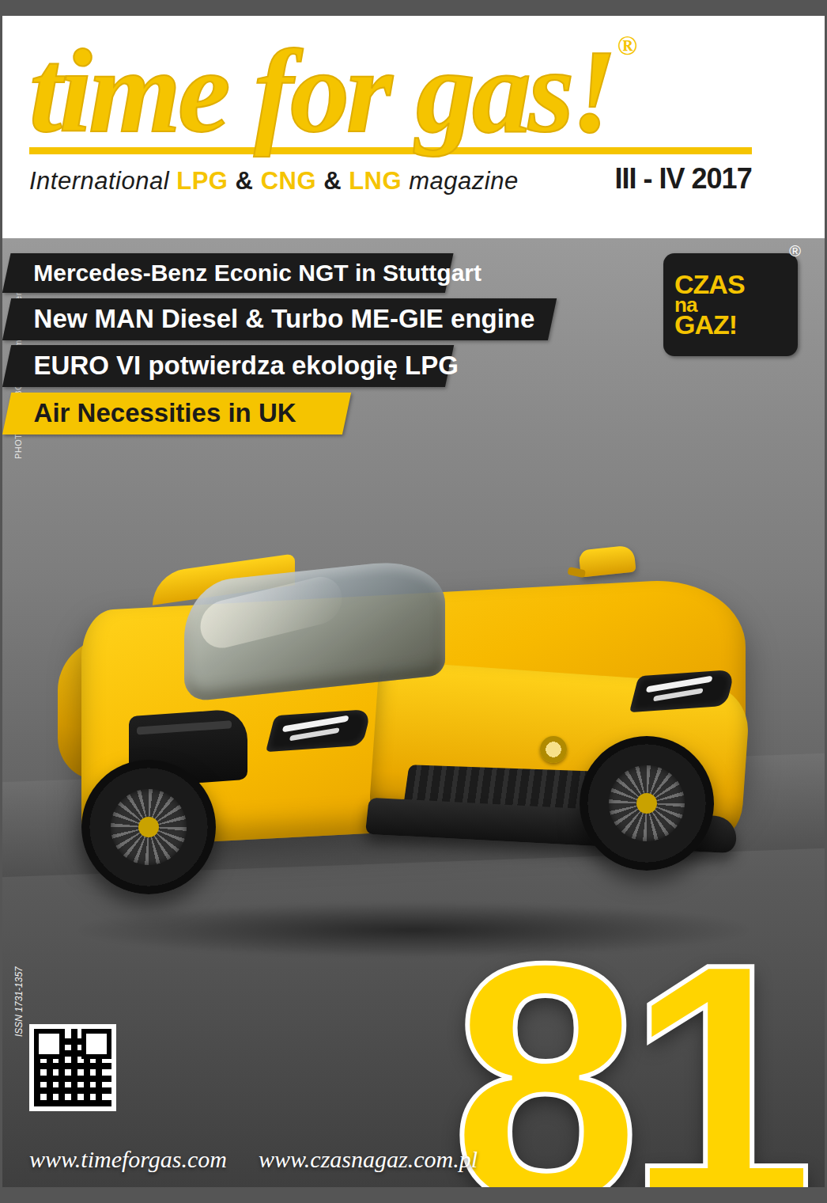time for gas!®
International LPG & CNG & LNG magazine
III - IV 2017
Mercedes-Benz Econic NGT in Stuttgart
New MAN Diesel & Turbo ME-GIE engine
EURO VI potwierdza ekologię LPG
Air Necessities in UK
®
CZAS na GAZ!
PHOTO – LAMBORGHINI media center
ISSN 1731-1357
81
www.timeforgas.com www.czasnagaz.com.pl
Cover of “time for gas!” — International LPG & CNG & LNG magazine, issue 81, March–April 2017. Cover stories: Mercedes-Benz Econic NGT in Stuttgart; New MAN Diesel & Turbo ME-GIE engine; EURO VI potwierdza ekologię LPG; Air Necessities in UK. Photo: Lamborghini media center. ISSN 1731-1357.